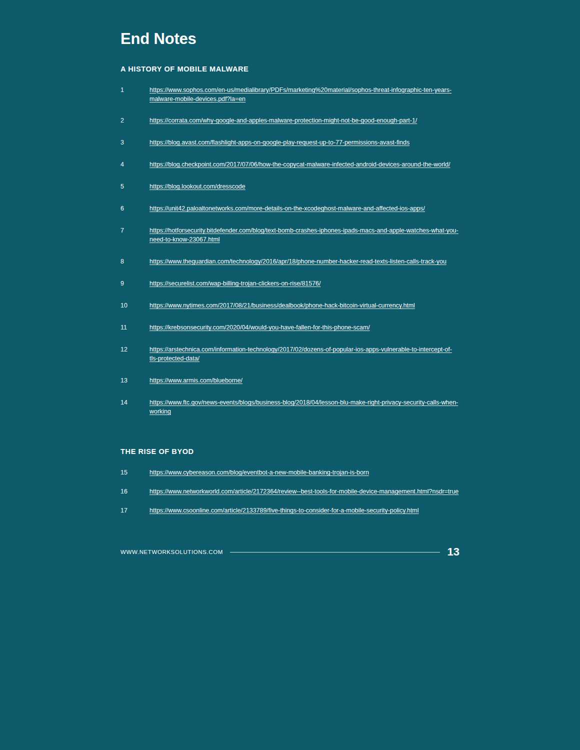End Notes
A History of Mobile Malware
1 https://www.sophos.com/en-us/medialibrary/PDFs/marketing%20material/sophos-threat-infographic-ten-years-malware-mobile-devices.pdf?la=en
2 https://corrata.com/why-google-and-apples-malware-protection-might-not-be-good-enough-part-1/
3 https://blog.avast.com/flashlight-apps-on-google-play-request-up-to-77-permissions-avast-finds
4 https://blog.checkpoint.com/2017/07/06/how-the-copycat-malware-infected-android-devices-around-the-world/
5 https://blog.lookout.com/dresscode
6 https://unit42.paloaltonetworks.com/more-details-on-the-xcodeghost-malware-and-affected-ios-apps/
7 https://hotforsecurity.bitdefender.com/blog/text-bomb-crashes-iphones-ipads-macs-and-apple-watches-what-you-need-to-know-23067.html
8 https://www.theguardian.com/technology/2016/apr/18/phone-number-hacker-read-texts-listen-calls-track-you
9 https://securelist.com/wap-billing-trojan-clickers-on-rise/81576/
10 https://www.nytimes.com/2017/08/21/business/dealbook/phone-hack-bitcoin-virtual-currency.html
11 https://krebsonsecurity.com/2020/04/would-you-have-fallen-for-this-phone-scam/
12 https://arstechnica.com/information-technology/2017/02/dozens-of-popular-ios-apps-vulnerable-to-intercept-of-tls-protected-data/
13 https://www.armis.com/blueborne/
14 https://www.ftc.gov/news-events/blogs/business-blog/2018/04/lesson-blu-make-right-privacy-security-calls-when-working
The Rise of BYOD
15 https://www.cybereason.com/blog/eventbot-a-new-mobile-banking-trojan-is-born
16 https://www.networkworld.com/article/2172364/review--best-tools-for-mobile-device-management.html?nsdr=true
17 https://www.csoonline.com/article/2133789/five-things-to-consider-for-a-mobile-security-policy.html
WWW.NETWORKSOLUTIONS.COM 13